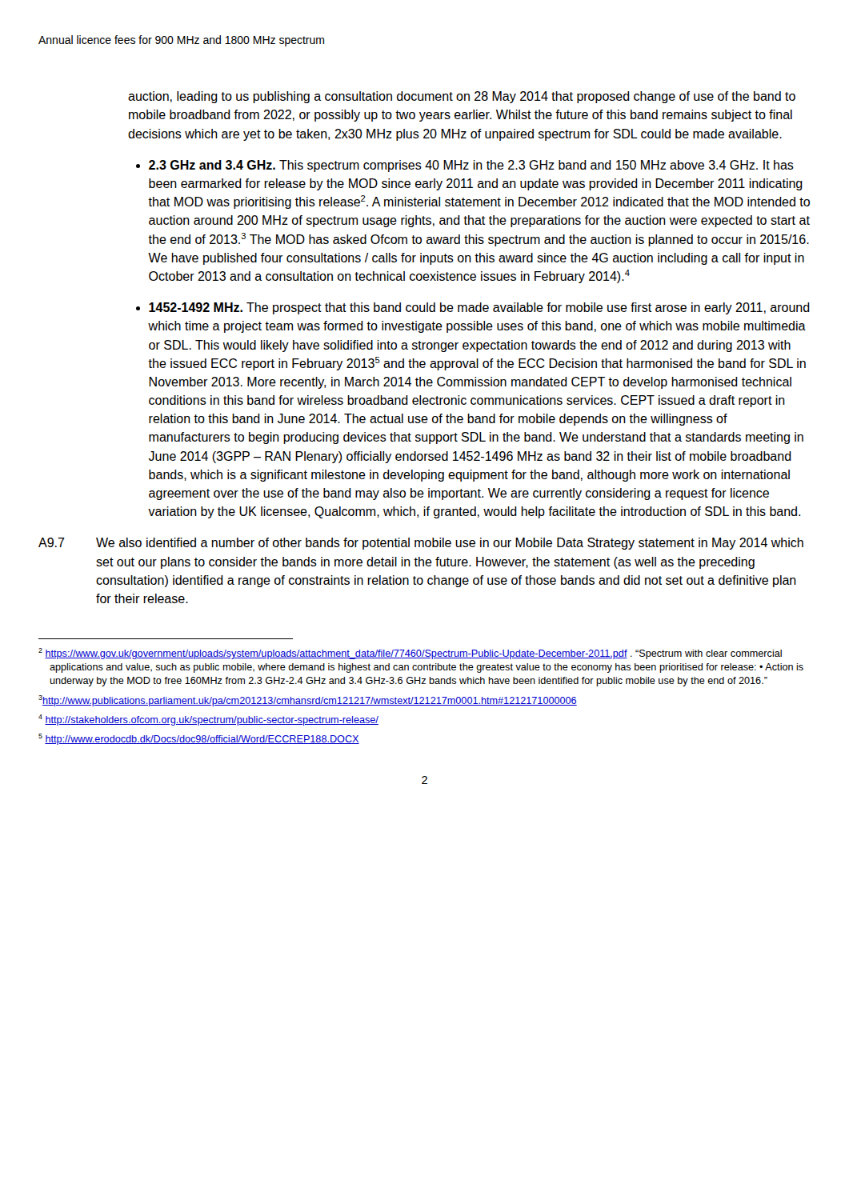Annual licence fees for 900 MHz and 1800 MHz spectrum
auction, leading to us publishing a consultation document on 28 May 2014 that proposed change of use of the band to mobile broadband from 2022, or possibly up to two years earlier. Whilst the future of this band remains subject to final decisions which are yet to be taken, 2x30 MHz plus 20 MHz of unpaired spectrum for SDL could be made available.
2.3 GHz and 3.4 GHz. This spectrum comprises 40 MHz in the 2.3 GHz band and 150 MHz above 3.4 GHz. It has been earmarked for release by the MOD since early 2011 and an update was provided in December 2011 indicating that MOD was prioritising this release2. A ministerial statement in December 2012 indicated that the MOD intended to auction around 200 MHz of spectrum usage rights, and that the preparations for the auction were expected to start at the end of 2013.3 The MOD has asked Ofcom to award this spectrum and the auction is planned to occur in 2015/16. We have published four consultations / calls for inputs on this award since the 4G auction including a call for input in October 2013 and a consultation on technical coexistence issues in February 2014).4
1452-1492 MHz. The prospect that this band could be made available for mobile use first arose in early 2011, around which time a project team was formed to investigate possible uses of this band, one of which was mobile multimedia or SDL. This would likely have solidified into a stronger expectation towards the end of 2012 and during 2013 with the issued ECC report in February 20135 and the approval of the ECC Decision that harmonised the band for SDL in November 2013. More recently, in March 2014 the Commission mandated CEPT to develop harmonised technical conditions in this band for wireless broadband electronic communications services. CEPT issued a draft report in relation to this band in June 2014. The actual use of the band for mobile depends on the willingness of manufacturers to begin producing devices that support SDL in the band. We understand that a standards meeting in June 2014 (3GPP – RAN Plenary) officially endorsed 1452-1496 MHz as band 32 in their list of mobile broadband bands, which is a significant milestone in developing equipment for the band, although more work on international agreement over the use of the band may also be important. We are currently considering a request for licence variation by the UK licensee, Qualcomm, which, if granted, would help facilitate the introduction of SDL in this band.
A9.7
We also identified a number of other bands for potential mobile use in our Mobile Data Strategy statement in May 2014 which set out our plans to consider the bands in more detail in the future. However, the statement (as well as the preceding consultation) identified a range of constraints in relation to change of use of those bands and did not set out a definitive plan for their release.
2 https://www.gov.uk/government/uploads/system/uploads/attachment_data/file/77460/Spectrum-Public-Update-December-2011.pdf . “Spectrum with clear commercial applications and value, such as public mobile, where demand is highest and can contribute the greatest value to the economy has been prioritised for release: • Action is underway by the MOD to free 160MHz from 2.3 GHz-2.4 GHz and 3.4 GHz-3.6 GHz bands which have been identified for public mobile use by the end of 2016.”
3http://www.publications.parliament.uk/pa/cm201213/cmhansrd/cm121217/wmstext/121217m0001.htm#1212171000006
4 http://stakeholders.ofcom.org.uk/spectrum/public-sector-spectrum-release/
5 http://www.erodocdb.dk/Docs/doc98/official/Word/ECCREP188.DOCX
2